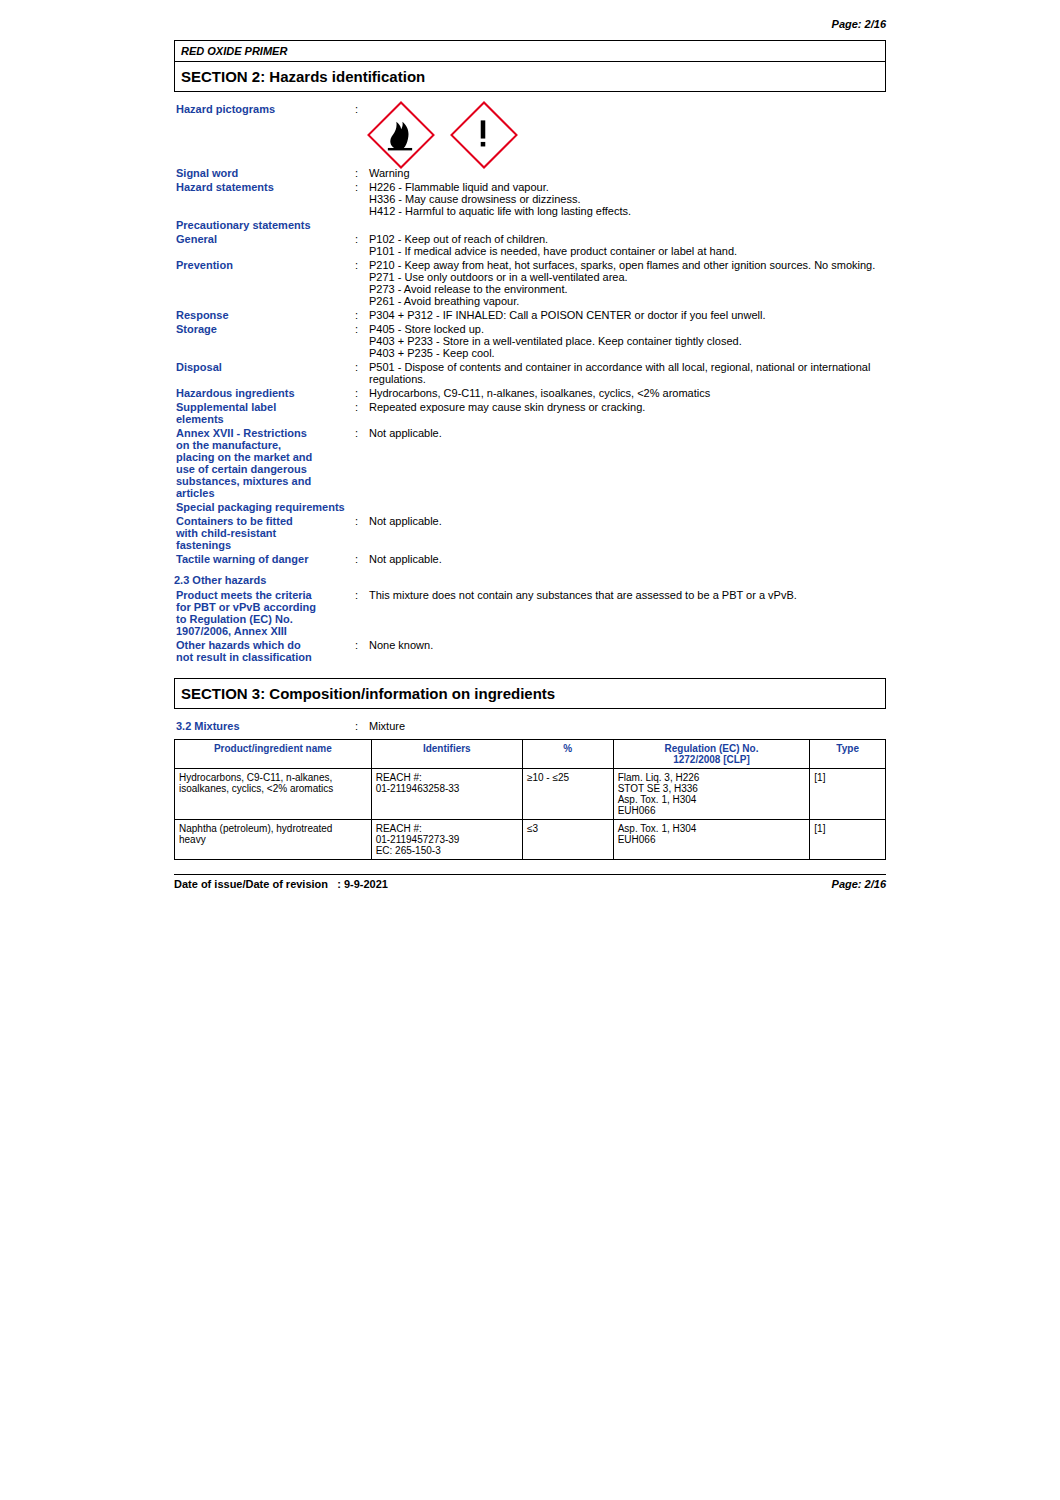Page: 2/16
RED OXIDE PRIMER
SECTION 2: Hazards identification
| Hazard pictograms | : | |
| Signal word | : | Warning |
| Hazard statements | : | H226 - Flammable liquid and vapour. H336 - May cause drowsiness or dizziness. H412 - Harmful to aquatic life with long lasting effects. |
| Precautionary statements |
| General | : | P102 - Keep out of reach of children. P101 - If medical advice is needed, have product container or label at hand. |
| Prevention | : | P210 - Keep away from heat, hot surfaces, sparks, open flames and other ignition sources. No smoking. P271 - Use only outdoors or in a well-ventilated area. P273 - Avoid release to the environment. P261 - Avoid breathing vapour. |
| Response | : | P304 + P312 - IF INHALED: Call a POISON CENTER or doctor if you feel unwell. |
| Storage | : | P405 - Store locked up. P403 + P233 - Store in a well-ventilated place. Keep container tightly closed. P403 + P235 - Keep cool. |
| Disposal | : | P501 - Dispose of contents and container in accordance with all local, regional, national or international regulations. |
| Hazardous ingredients | : | Hydrocarbons, C9-C11, n-alkanes, isoalkanes, cyclics, <2% aromatics |
| Supplemental label elements | : | Repeated exposure may cause skin dryness or cracking. |
| Annex XVII - Restrictions on the manufacture, placing on the market and use of certain dangerous substances, mixtures and articles | : | Not applicable. |
| Special packaging requirements |
| Containers to be fitted with child-resistant fastenings | : | Not applicable. |
| Tactile warning of danger | : | Not applicable. |
2.3 Other hazards
| Product meets the criteria for PBT or vPvB according to Regulation (EC) No. 1907/2006, Annex XIII | : | This mixture does not contain any substances that are assessed to be a PBT or a vPvB. |
| Other hazards which do not result in classification | : | None known. |
SECTION 3: Composition/information on ingredients
| 3.2 Mixtures | : | Mixture |
| Product/ingredient name | Identifiers | % | Regulation (EC) No. 1272/2008 [CLP] | Type |
| --- | --- | --- | --- | --- |
| Hydrocarbons, C9-C11, n-alkanes, isoalkanes, cyclics, <2% aromatics | REACH #: 01-2119463258-33 | ≥10 - ≤25 | Flam. Liq. 3, H226 STOT SE 3, H336 Asp. Tox. 1, H304 EUH066 | [1] |
| Naphtha (petroleum), hydrotreated heavy | REACH #: 01-2119457273-39 EC: 265-150-3 | ≤3 | Asp. Tox. 1, H304 EUH066 | [1] |
Date of issue/Date of revision : 9-9-2021
Page: 2/16